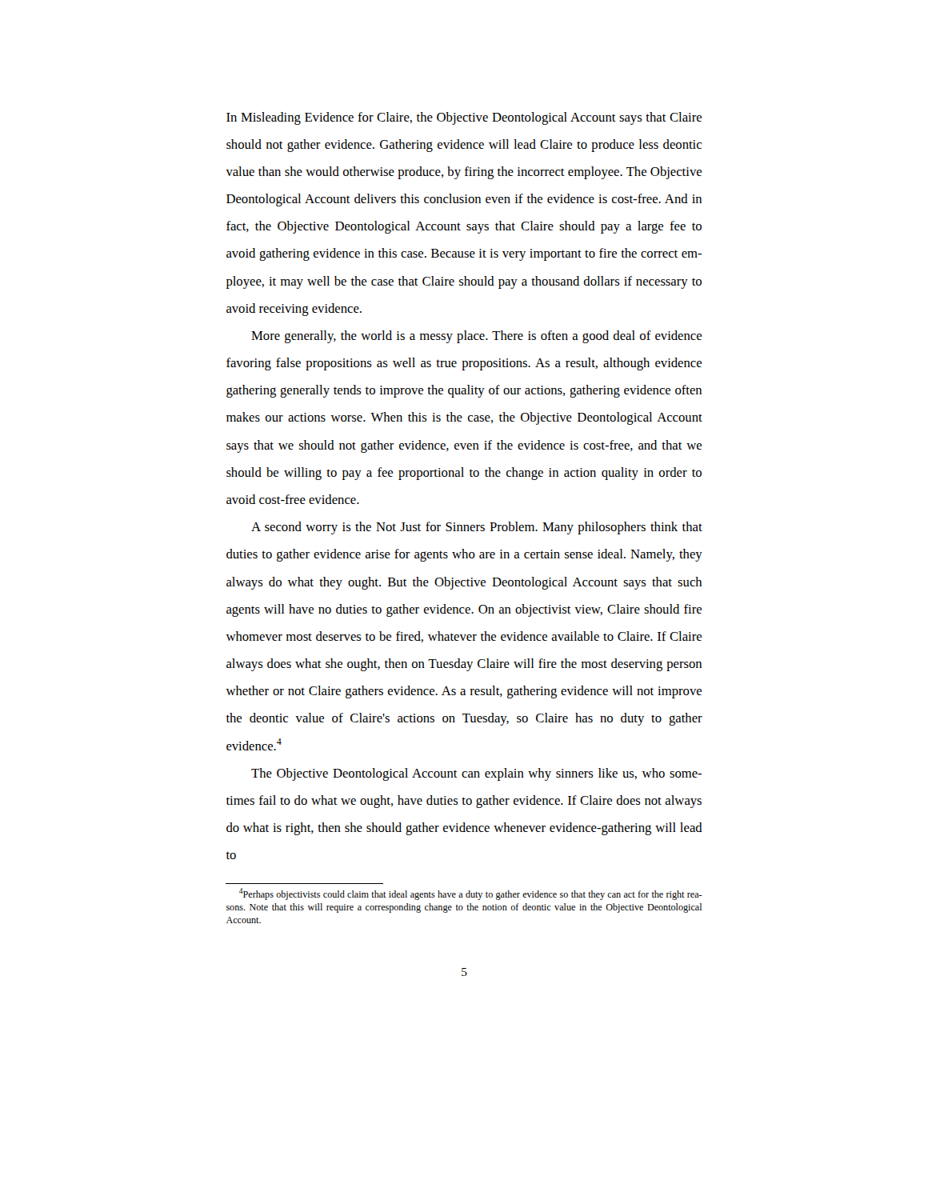In Misleading Evidence for Claire, the Objective Deontological Account says that Claire should not gather evidence. Gathering evidence will lead Claire to produce less deontic value than she would otherwise produce, by firing the incorrect employee. The Objective Deontological Account delivers this conclusion even if the evidence is cost-free. And in fact, the Objective Deontological Account says that Claire should pay a large fee to avoid gathering evidence in this case. Because it is very important to fire the correct employee, it may well be the case that Claire should pay a thousand dollars if necessary to avoid receiving evidence.
More generally, the world is a messy place. There is often a good deal of evidence favoring false propositions as well as true propositions. As a result, although evidence gathering generally tends to improve the quality of our actions, gathering evidence often makes our actions worse. When this is the case, the Objective Deontological Account says that we should not gather evidence, even if the evidence is cost-free, and that we should be willing to pay a fee proportional to the change in action quality in order to avoid cost-free evidence.
A second worry is the Not Just for Sinners Problem. Many philosophers think that duties to gather evidence arise for agents who are in a certain sense ideal. Namely, they always do what they ought. But the Objective Deontological Account says that such agents will have no duties to gather evidence. On an objectivist view, Claire should fire whomever most deserves to be fired, whatever the evidence available to Claire. If Claire always does what she ought, then on Tuesday Claire will fire the most deserving person whether or not Claire gathers evidence. As a result, gathering evidence will not improve the deontic value of Claire's actions on Tuesday, so Claire has no duty to gather evidence.4
The Objective Deontological Account can explain why sinners like us, who sometimes fail to do what we ought, have duties to gather evidence. If Claire does not always do what is right, then she should gather evidence whenever evidence-gathering will lead to
4Perhaps objectivists could claim that ideal agents have a duty to gather evidence so that they can act for the right reasons. Note that this will require a corresponding change to the notion of deontic value in the Objective Deontological Account.
5